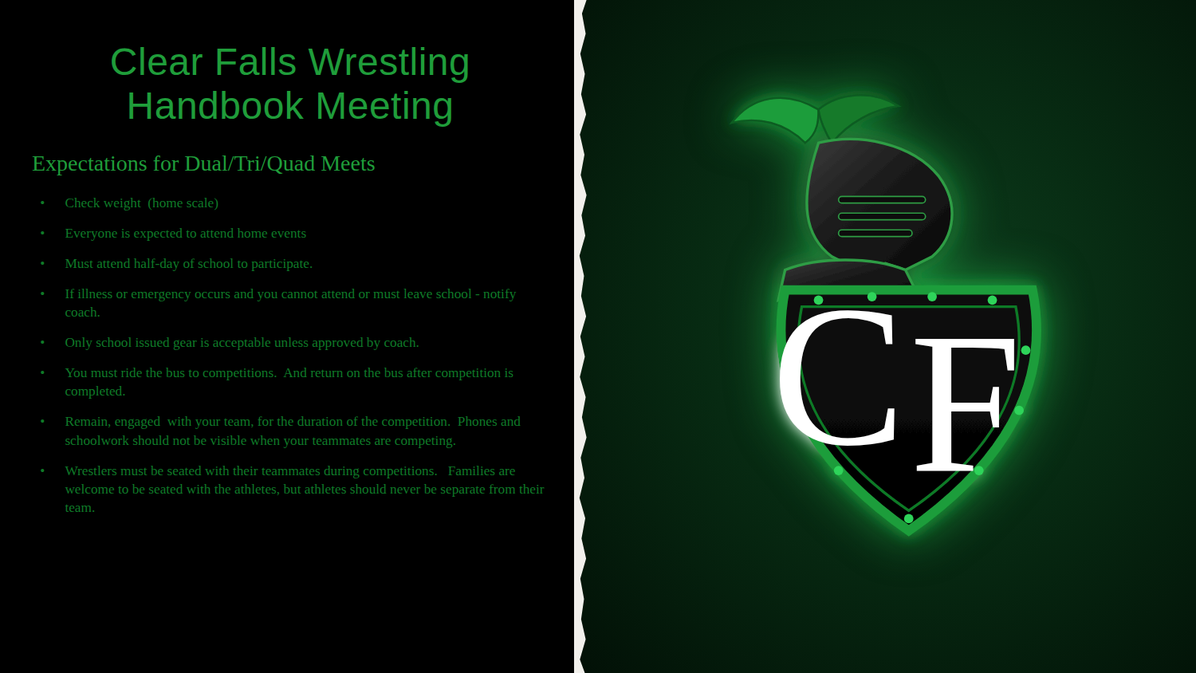Clear Falls Wrestling
Handbook Meeting
Expectations for Dual/Tri/Quad Meets
Check weight (home scale)
Everyone is expected to attend home events
Must attend half-day of school to participate.
If illness or emergency occurs and you cannot attend or must leave school - notify coach.
Only school issued gear is acceptable unless approved by coach.
You must ride the bus to competitions. And return on the bus after competition is completed.
Remain, engaged with your team, for the duration of the competition. Phones and schoolwork should not be visible when your teammates are competing.
Wrestlers must be seated with their teammates during competitions. Families are welcome to be seated with the athletes, but athletes should never be separate from their team.
Clear Falls Knights logo A knight's helmet with plume above a shield bearing the letters C and F. C F